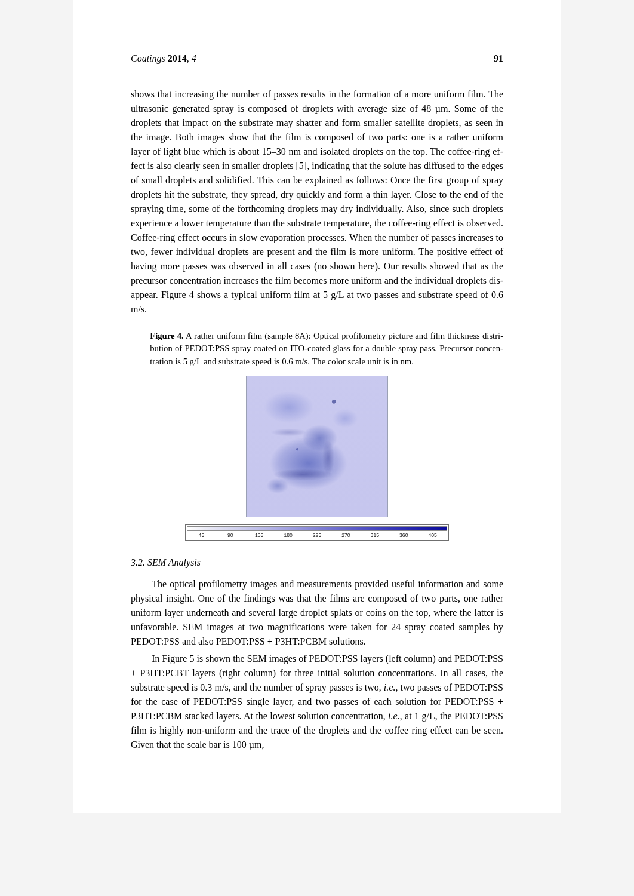Coatings 2014, 4
91
shows that increasing the number of passes results in the formation of a more uniform film. The ultrasonic generated spray is composed of droplets with average size of 48 µm. Some of the droplets that impact on the substrate may shatter and form smaller satellite droplets, as seen in the image. Both images show that the film is composed of two parts: one is a rather uniform layer of light blue which is about 15–30 nm and isolated droplets on the top. The coffee-ring effect is also clearly seen in smaller droplets [5], indicating that the solute has diffused to the edges of small droplets and solidified. This can be explained as follows: Once the first group of spray droplets hit the substrate, they spread, dry quickly and form a thin layer. Close to the end of the spraying time, some of the forthcoming droplets may dry individually. Also, since such droplets experience a lower temperature than the substrate temperature, the coffee-ring effect is observed. Coffee-ring effect occurs in slow evaporation processes. When the number of passes increases to two, fewer individual droplets are present and the film is more uniform. The positive effect of having more passes was observed in all cases (no shown here). Our results showed that as the precursor concentration increases the film becomes more uniform and the individual droplets disappear. Figure 4 shows a typical uniform film at 5 g/L at two passes and substrate speed of 0.6 m/s.
Figure 4. A rather uniform film (sample 8A): Optical profilometry picture and film thickness distribution of PEDOT:PSS spray coated on ITO-coated glass for a double spray pass. Precursor concentration is 5 g/L and substrate speed is 0.6 m/s. The color scale unit is in nm.
4590135180225270315360405
3.2. SEM Analysis
The optical profilometry images and measurements provided useful information and some physical insight. One of the findings was that the films are composed of two parts, one rather uniform layer underneath and several large droplet splats or coins on the top, where the latter is unfavorable. SEM images at two magnifications were taken for 24 spray coated samples by PEDOT:PSS and also PEDOT:PSS + P3HT:PCBM solutions.
In Figure 5 is shown the SEM images of PEDOT:PSS layers (left column) and PEDOT:PSS + P3HT:PCBT layers (right column) for three initial solution concentrations. In all cases, the substrate speed is 0.3 m/s, and the number of spray passes is two, i.e., two passes of PEDOT:PSS for the case of PEDOT:PSS single layer, and two passes of each solution for PEDOT:PSS + P3HT:PCBM stacked layers. At the lowest solution concentration, i.e., at 1 g/L, the PEDOT:PSS film is highly non-uniform and the trace of the droplets and the coffee ring effect can be seen. Given that the scale bar is 100 µm,